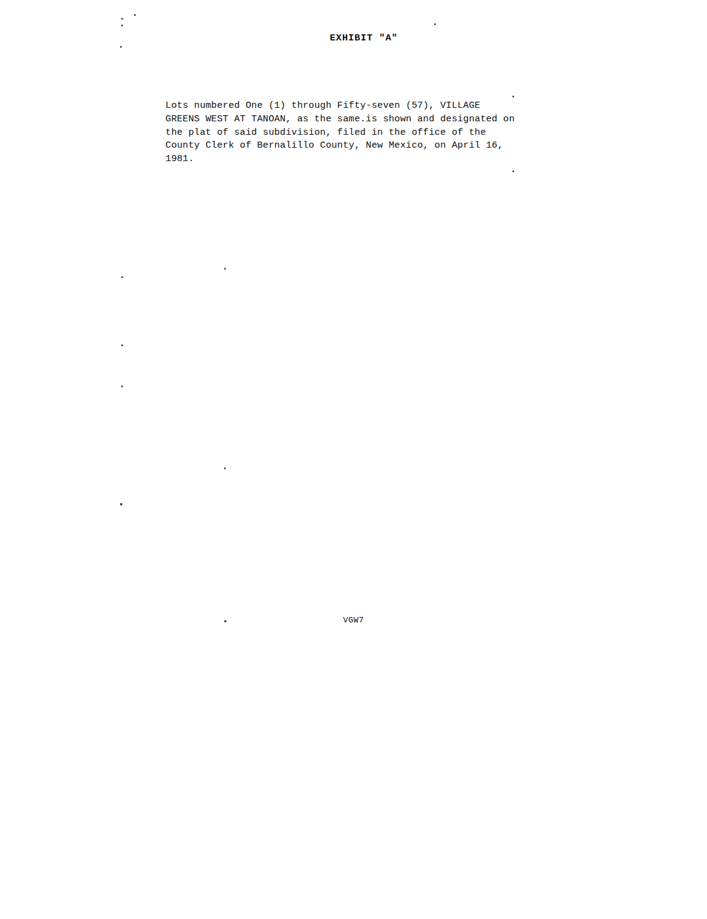EXHIBIT "A"
Lots numbered One (1) through Fifty-seven (57), VILLAGE GREENS WEST AT TANOAN, as the same.is shown and designated on the plat of said subdivision, filed in the office of the County Clerk of Bernalillo County, New Mexico, on April 16, 1981.
VGW7